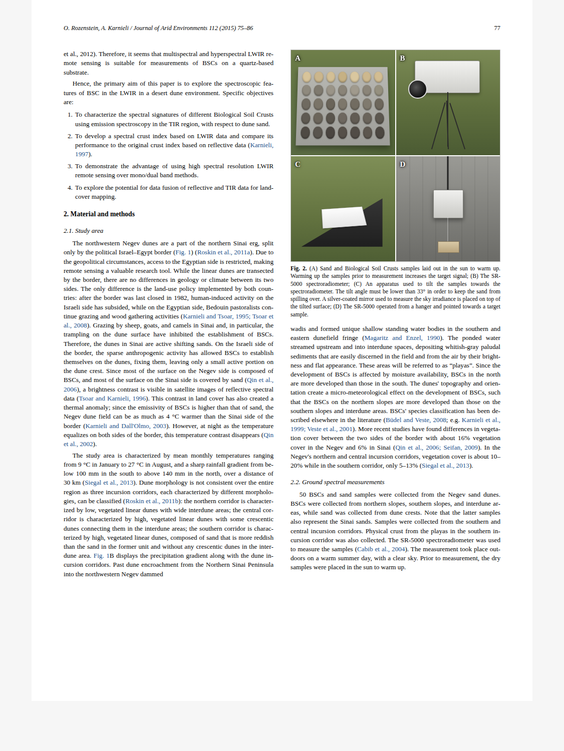O. Rozenstein, A. Karnieli / Journal of Arid Environments 112 (2015) 75–86 77
et al., 2012). Therefore, it seems that multispectral and hyperspectral LWIR remote sensing is suitable for measurements of BSCs on a quartz-based substrate.
Hence, the primary aim of this paper is to explore the spectroscopic features of BSC in the LWIR in a desert dune environment. Specific objectives are:
To characterize the spectral signatures of different Biological Soil Crusts using emission spectroscopy in the TIR region, with respect to dune sand.
To develop a spectral crust index based on LWIR data and compare its performance to the original crust index based on reflective data (Karnieli, 1997).
To demonstrate the advantage of using high spectral resolution LWIR remote sensing over mono/dual band methods.
To explore the potential for data fusion of reflective and TIR data for land-cover mapping.
2. Material and methods
2.1. Study area
The northwestern Negev dunes are a part of the northern Sinai erg, split only by the political Israel–Egypt border (Fig. 1) (Roskin et al., 2011a). Due to the geopolitical circumstances, access to the Egyptian side is restricted, making remote sensing a valuable research tool. While the linear dunes are transected by the border, there are no differences in geology or climate between its two sides. The only difference is the land-use policy implemented by both countries: after the border was last closed in 1982, human-induced activity on the Israeli side has subsided, while on the Egyptian side, Bedouin pastoralists continue grazing and wood gathering activities (Karnieli and Tsoar, 1995; Tsoar et al., 2008). Grazing by sheep, goats, and camels in Sinai and, in particular, the trampling on the dune surface have inhibited the establishment of BSCs. Therefore, the dunes in Sinai are active shifting sands. On the Israeli side of the border, the sparse anthropogenic activity has allowed BSCs to establish themselves on the dunes, fixing them, leaving only a small active portion on the dune crest. Since most of the surface on the Negev side is composed of BSCs, and most of the surface on the Sinai side is covered by sand (Qin et al., 2006), a brightness contrast is visible in satellite images of reflective spectral data (Tsoar and Karnieli, 1996). This contrast in land cover has also created a thermal anomaly; since the emissivity of BSCs is higher than that of sand, the Negev dune field can be as much as 4 °C warmer than the Sinai side of the border (Karnieli and Dall'Olmo, 2003). However, at night as the temperature equalizes on both sides of the border, this temperature contrast disappears (Qin et al., 2002).
The study area is characterized by mean monthly temperatures ranging from 9 °C in January to 27 °C in August, and a sharp rainfall gradient from below 100 mm in the south to above 140 mm in the north, over a distance of 30 km (Siegal et al., 2013). Dune morphology is not consistent over the entire region as three incursion corridors, each characterized by different morphologies, can be classified (Roskin et al., 2011b): the northern corridor is characterized by low, vegetated linear dunes with wide interdune areas; the central corridor is characterized by high, vegetated linear dunes with some crescentic dunes connecting them in the interdune areas; the southern corridor is characterized by high, vegetated linear dunes, composed of sand that is more reddish than the sand in the former unit and without any crescentic dunes in the interdune area. Fig. 1 B displays the precipitation gradient along with the dune incursion corridors. Past dune encroachment from the Northern Sinai Peninsula into the northwestern Negev dammed
A
B
C
D
Fig. 2. (A) Sand and Biological Soil Crusts samples laid out in the sun to warm up. Warming up the samples prior to measurement increases the target signal; (B) The SR-5000 spectroradiometer; (C) An apparatus used to tilt the samples towards the spectroradiometer. The tilt angle must be lower than 33° in order to keep the sand from spilling over. A silver-coated mirror used to measure the sky irradiance is placed on top of the tilted surface; (D) The SR-5000 operated from a hanger and pointed towards a target sample.
wadis and formed unique shallow standing water bodies in the southern and eastern dunefield fringe (Magaritz and Enzel, 1990). The ponded water streamed upstream and into interdune spaces, depositing whitish-gray paludal sediments that are easily discerned in the field and from the air by their brightness and flat appearance. These areas will be referred to as “playas”. Since the development of BSCs is affected by moisture availability, BSCs in the north are more developed than those in the south. The dunes' topography and orientation create a micro-meteorological effect on the development of BSCs, such that the BSCs on the northern slopes are more developed than those on the southern slopes and interdune areas. BSCs' species classification has been described elsewhere in the literature (Büdel and Veste, 2008; e.g. Karnieli et al., 1999; Veste et al., 2001). More recent studies have found differences in vegetation cover between the two sides of the border with about 16% vegetation cover in the Negev and 6% in Sinai (Qin et al., 2006; Seifan, 2009). In the Negev's northern and central incursion corridors, vegetation cover is about 10–20% while in the southern corridor, only 5–13% (Siegal et al., 2013).
2.2. Ground spectral measurements
50 BSCs and sand samples were collected from the Negev sand dunes. BSCs were collected from northern slopes, southern slopes, and interdune areas, while sand was collected from dune crests. Note that the latter samples also represent the Sinai sands. Samples were collected from the southern and central incursion corridors. Physical crust from the playas in the southern incursion corridor was also collected. The SR-5000 spectroradiometer was used to measure the samples (Cabib et al., 2004). The measurement took place outdoors on a warm summer day, with a clear sky. Prior to measurement, the dry samples were placed in the sun to warm up.